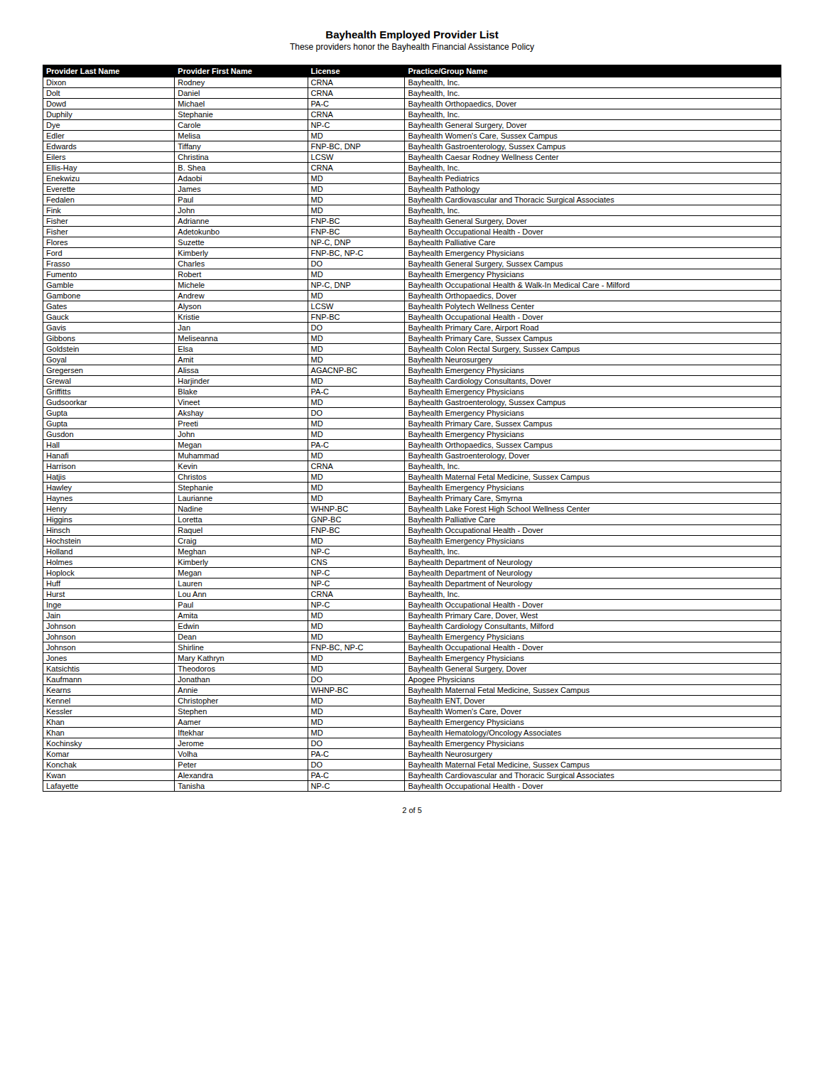Bayhealth Employed Provider List
These providers honor the Bayhealth Financial Assistance Policy
| Provider Last Name | Provider First Name | License | Practice/Group Name |
| --- | --- | --- | --- |
| Dixon | Rodney | CRNA | Bayhealth, Inc. |
| Dolt | Daniel | CRNA | Bayhealth, Inc. |
| Dowd | Michael | PA-C | Bayhealth Orthopaedics, Dover |
| Duphily | Stephanie | CRNA | Bayhealth, Inc. |
| Dye | Carole | NP-C | Bayhealth General Surgery, Dover |
| Edler | Melisa | MD | Bayhealth Women's Care, Sussex Campus |
| Edwards | Tiffany | FNP-BC, DNP | Bayhealth Gastroenterology, Sussex Campus |
| Eilers | Christina | LCSW | Bayhealth Caesar Rodney Wellness Center |
| Ellis-Hay | B. Shea | CRNA | Bayhealth, Inc. |
| Enekwizu | Adaobi | MD | Bayhealth Pediatrics |
| Everette | James | MD | Bayhealth Pathology |
| Fedalen | Paul | MD | Bayhealth Cardiovascular and Thoracic Surgical Associates |
| Fink | John | MD | Bayhealth, Inc. |
| Fisher | Adrianne | FNP-BC | Bayhealth General Surgery, Dover |
| Fisher | Adetokunbo | FNP-BC | Bayhealth Occupational Health - Dover |
| Flores | Suzette | NP-C, DNP | Bayhealth Palliative Care |
| Ford | Kimberly | FNP-BC, NP-C | Bayhealth Emergency Physicians |
| Frasso | Charles | DO | Bayhealth General Surgery, Sussex Campus |
| Fumento | Robert | MD | Bayhealth Emergency Physicians |
| Gamble | Michele | NP-C, DNP | Bayhealth Occupational Health & Walk-In Medical Care - Milford |
| Gambone | Andrew | MD | Bayhealth Orthopaedics, Dover |
| Gates | Alyson | LCSW | Bayhealth Polytech Wellness Center |
| Gauck | Kristie | FNP-BC | Bayhealth Occupational Health - Dover |
| Gavis | Jan | DO | Bayhealth Primary Care, Airport Road |
| Gibbons | Meliseanna | MD | Bayhealth Primary Care, Sussex Campus |
| Goldstein | Elsa | MD | Bayhealth Colon Rectal Surgery, Sussex Campus |
| Goyal | Amit | MD | Bayhealth Neurosurgery |
| Gregersen | Alissa | AGACNP-BC | Bayhealth Emergency Physicians |
| Grewal | Harjinder | MD | Bayhealth Cardiology Consultants, Dover |
| Griffitts | Blake | PA-C | Bayhealth Emergency Physicians |
| Gudsoorkar | Vineet | MD | Bayhealth Gastroenterology, Sussex Campus |
| Gupta | Akshay | DO | Bayhealth Emergency Physicians |
| Gupta | Preeti | MD | Bayhealth Primary Care, Sussex Campus |
| Gusdon | John | MD | Bayhealth Emergency Physicians |
| Hall | Megan | PA-C | Bayhealth Orthopaedics, Sussex Campus |
| Hanafi | Muhammad | MD | Bayhealth Gastroenterology, Dover |
| Harrison | Kevin | CRNA | Bayhealth, Inc. |
| Hatjis | Christos | MD | Bayhealth Maternal Fetal Medicine, Sussex Campus |
| Hawley | Stephanie | MD | Bayhealth Emergency Physicians |
| Haynes | Laurianne | MD | Bayhealth Primary Care, Smyrna |
| Henry | Nadine | WHNP-BC | Bayhealth Lake Forest High School Wellness Center |
| Higgins | Loretta | GNP-BC | Bayhealth Palliative Care |
| Hinsch | Raquel | FNP-BC | Bayhealth Occupational Health - Dover |
| Hochstein | Craig | MD | Bayhealth Emergency Physicians |
| Holland | Meghan | NP-C | Bayhealth, Inc. |
| Holmes | Kimberly | CNS | Bayhealth Department of Neurology |
| Hoplock | Megan | NP-C | Bayhealth Department of Neurology |
| Huff | Lauren | NP-C | Bayhealth Department of Neurology |
| Hurst | Lou Ann | CRNA | Bayhealth, Inc. |
| Inge | Paul | NP-C | Bayhealth Occupational Health - Dover |
| Jain | Amita | MD | Bayhealth Primary Care, Dover, West |
| Johnson | Edwin | MD | Bayhealth Cardiology Consultants, Milford |
| Johnson | Dean | MD | Bayhealth Emergency Physicians |
| Johnson | Shirline | FNP-BC, NP-C | Bayhealth Occupational Health - Dover |
| Jones | Mary Kathryn | MD | Bayhealth Emergency Physicians |
| Katsichtis | Theodoros | MD | Bayhealth General Surgery, Dover |
| Kaufmann | Jonathan | DO | Apogee Physicians |
| Kearns | Annie | WHNP-BC | Bayhealth Maternal Fetal Medicine, Sussex Campus |
| Kennel | Christopher | MD | Bayhealth ENT, Dover |
| Kessler | Stephen | MD | Bayhealth Women's Care, Dover |
| Khan | Aamer | MD | Bayhealth Emergency Physicians |
| Khan | Iftekhar | MD | Bayhealth Hematology/Oncology Associates |
| Kochinsky | Jerome | DO | Bayhealth Emergency Physicians |
| Komar | Volha | PA-C | Bayhealth Neurosurgery |
| Konchak | Peter | DO | Bayhealth Maternal Fetal Medicine, Sussex Campus |
| Kwan | Alexandra | PA-C | Bayhealth Cardiovascular and Thoracic Surgical Associates |
| Lafayette | Tanisha | NP-C | Bayhealth Occupational Health - Dover |
2 of 5